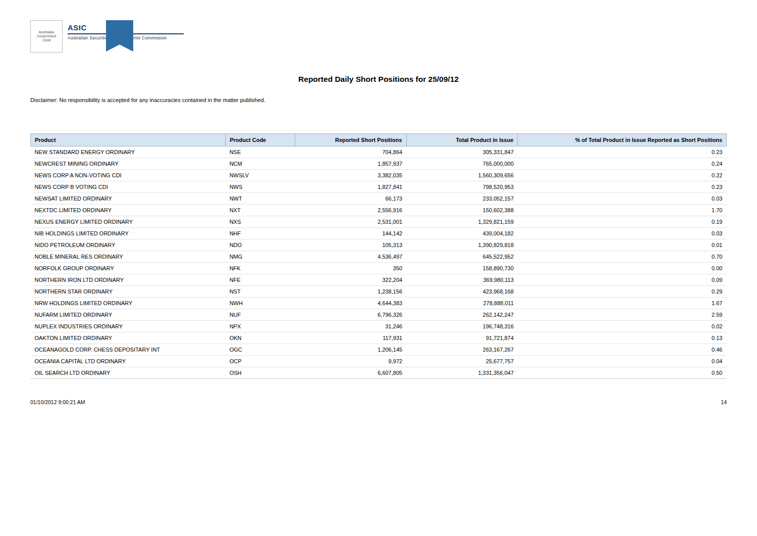Australian
Government
Crest
ASIC
Australian Securities & Investments Commission
Reported Daily Short Positions for 25/09/12
Disclaimer: No responsibility is accepted for any inaccuracies contained in the matter published.
| Product | Product Code | Reported Short Positions | Total Product in Issue | % of Total Product in Issue Reported as Short Positions |
| --- | --- | --- | --- | --- |
| NEW STANDARD ENERGY ORDINARY | NSE | 704,864 | 305,331,847 | 0.23 |
| NEWCREST MINING ORDINARY | NCM | 1,857,937 | 765,000,000 | 0.24 |
| NEWS CORP A NON-VOTING CDI | NWSLV | 3,382,035 | 1,560,309,656 | 0.22 |
| NEWS CORP B VOTING CDI | NWS | 1,827,841 | 798,520,953 | 0.23 |
| NEWSAT LIMITED ORDINARY | NWT | 66,173 | 233,052,157 | 0.03 |
| NEXTDC LIMITED ORDINARY | NXT | 2,556,916 | 150,602,388 | 1.70 |
| NEXUS ENERGY LIMITED ORDINARY | NXS | 2,531,001 | 1,329,821,159 | 0.19 |
| NIB HOLDINGS LIMITED ORDINARY | NHF | 144,142 | 439,004,182 | 0.03 |
| NIDO PETROLEUM ORDINARY | NDO | 105,313 | 1,390,829,818 | 0.01 |
| NOBLE MINERAL RES ORDINARY | NMG | 4,536,497 | 645,522,952 | 0.70 |
| NORFOLK GROUP ORDINARY | NFK | 350 | 158,890,730 | 0.00 |
| NORTHERN IRON LTD ORDINARY | NFE | 322,204 | 369,980,113 | 0.09 |
| NORTHERN STAR ORDINARY | NST | 1,238,156 | 423,968,168 | 0.29 |
| NRW HOLDINGS LIMITED ORDINARY | NWH | 4,644,383 | 278,888,011 | 1.67 |
| NUFARM LIMITED ORDINARY | NUF | 6,796,326 | 262,142,247 | 2.59 |
| NUPLEX INDUSTRIES ORDINARY | NPX | 31,246 | 196,748,316 | 0.02 |
| OAKTON LIMITED ORDINARY | OKN | 117,931 | 91,721,874 | 0.13 |
| OCEANAGOLD CORP. CHESS DEPOSITARY INT | OGC | 1,206,145 | 263,167,267 | 0.46 |
| OCEANIA CAPITAL LTD ORDINARY | OCP | 9,972 | 25,677,757 | 0.04 |
| OIL SEARCH LTD ORDINARY | OSH | 6,607,805 | 1,331,356,047 | 0.50 |
01/10/2012 9:00:21 AM
14